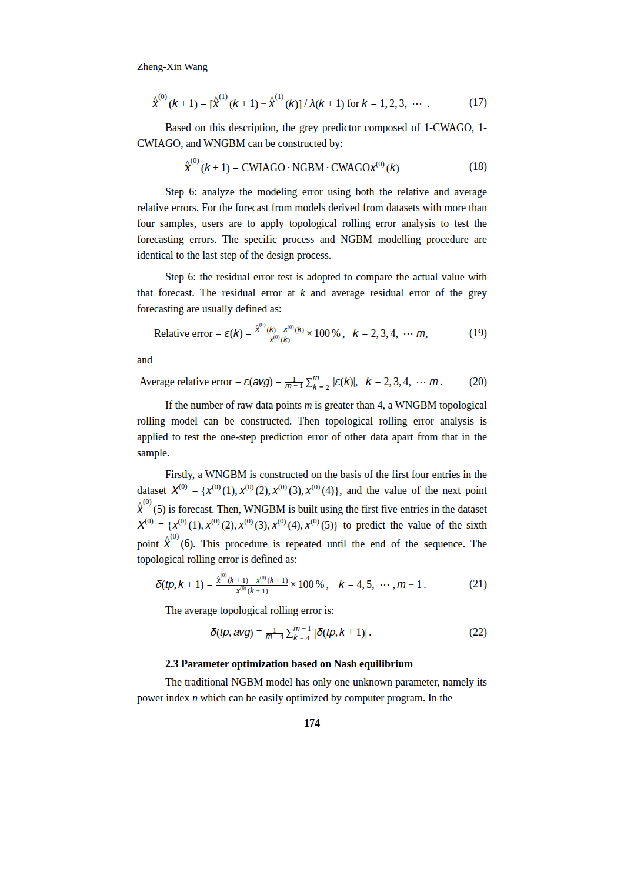Zheng-Xin Wang
x^(0) (k+1) = [ x^(1) (k+1) − x^(1) (k) ] / λ(k+1) for k=1,2,3,⋯.
(17)
Based on this description, the grey predictor composed of 1-CWAGO, 1-CWIAGO, and WNGBM can be constructed by:
x^(0) (k+1) = CWIAGO·NGBM·CWAGO x(0) (k)
(18)
Step 6: analyze the modeling error using both the relative and average relative errors. For the forecast from models derived from datasets with more than four samples, users are to apply topological rolling error analysis to test the forecasting errors. The specific process and NGBM modelling procedure are identical to the last step of the design process.
Step 6: the residual error test is adopted to compare the actual value with that forecast. The residual error at k and average residual error of the grey forecasting are usually defined as:
Relative error = ε(k) = x^(0) (k) − x(0) (k) x(0) (k) ×100% , k=2,3,4,⋯m ,
(19)
and
Average relative error = ε(avg) = 1m−1 ∑ k=2 m |ε(k)| , k=2,3,4,⋯m .
(20)
If the number of raw data points m is greater than 4, a WNGBM topological rolling model can be constructed. Then topological rolling error analysis is applied to test the one-step prediction error of other data apart from that in the sample.
Firstly, a WNGBM is constructed on the basis of the first four entries in the dataset X(0) = { x(0)(1), x(0)(2), x(0)(3), x(0)(4) } , and the value of the next point x^(0) (5) is forecast. Then, WNGBM is built using the first five entries in the dataset X(0) = { x(0)(1), x(0)(2), x(0)(3), x(0)(4), x(0)(5) } to predict the value of the sixth point x^(0) (6) . This procedure is repeated until the end of the sequence. The topological rolling error is defined as:
δ(tp,k+1) = x^(0) (k+1) − x(0) (k+1) x(0) (k+1) ×100% , k=4,5,⋯,m−1 .
(21)
The average topological rolling error is:
δ(tp,avg) = 1m−4 ∑ k=4 m−1 |δ(tp,k+1)| .
(22)
2.3 Parameter optimization based on Nash equilibrium
The traditional NGBM model has only one unknown parameter, namely its power index n which can be easily optimized by computer program. In the
174